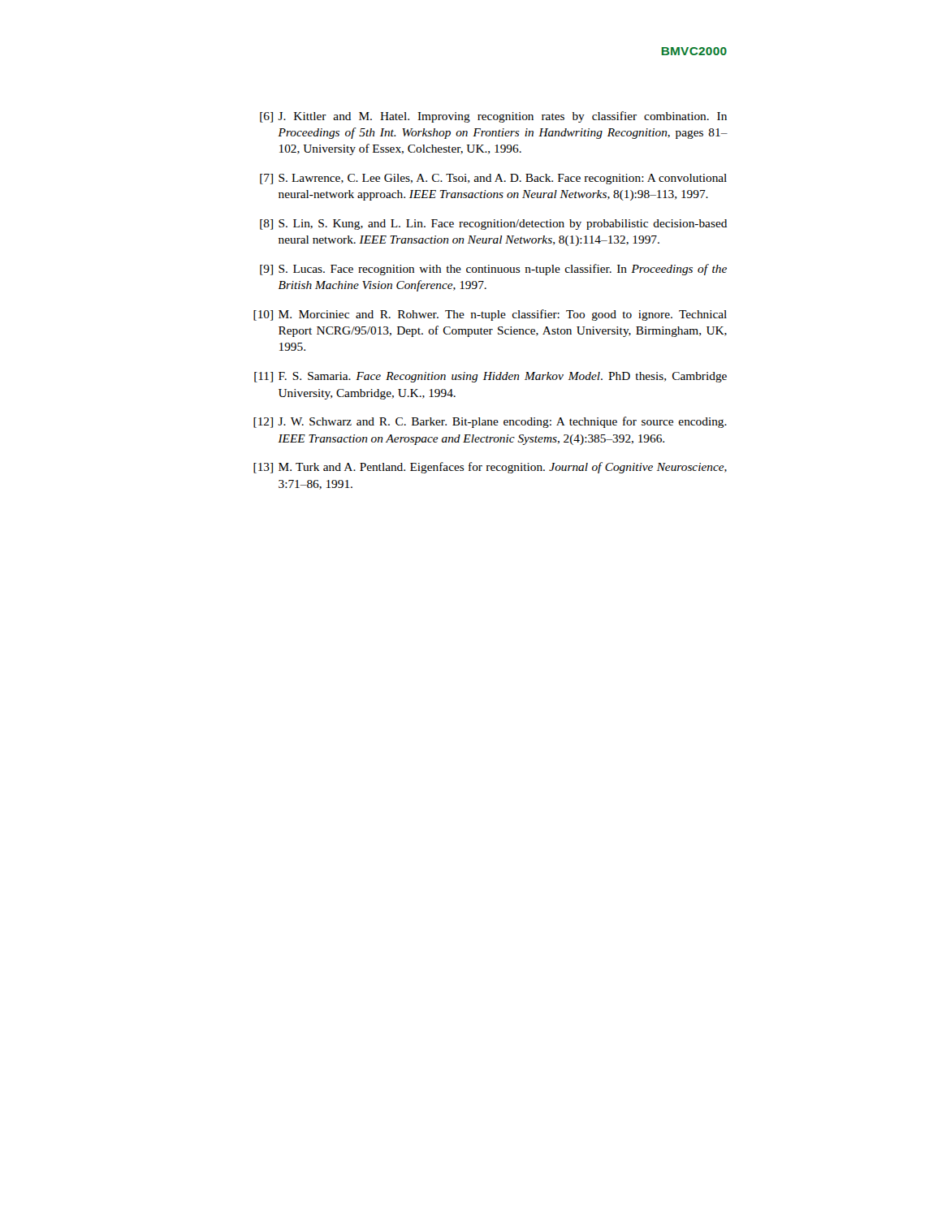BMVC2000
[6] J. Kittler and M. Hatel. Improving recognition rates by classifier combination. In Proceedings of 5th Int. Workshop on Frontiers in Handwriting Recognition, pages 81–102, University of Essex, Colchester, UK., 1996.
[7] S. Lawrence, C. Lee Giles, A. C. Tsoi, and A. D. Back. Face recognition: A convolutional neural-network approach. IEEE Transactions on Neural Networks, 8(1):98–113, 1997.
[8] S. Lin, S. Kung, and L. Lin. Face recognition/detection by probabilistic decision-based neural network. IEEE Transaction on Neural Networks, 8(1):114–132, 1997.
[9] S. Lucas. Face recognition with the continuous n-tuple classifier. In Proceedings of the British Machine Vision Conference, 1997.
[10] M. Morciniec and R. Rohwer. The n-tuple classifier: Too good to ignore. Technical Report NCRG/95/013, Dept. of Computer Science, Aston University, Birmingham, UK, 1995.
[11] F. S. Samaria. Face Recognition using Hidden Markov Model. PhD thesis, Cambridge University, Cambridge, U.K., 1994.
[12] J. W. Schwarz and R. C. Barker. Bit-plane encoding: A technique for source encoding. IEEE Transaction on Aerospace and Electronic Systems, 2(4):385–392, 1966.
[13] M. Turk and A. Pentland. Eigenfaces for recognition. Journal of Cognitive Neuroscience, 3:71–86, 1991.